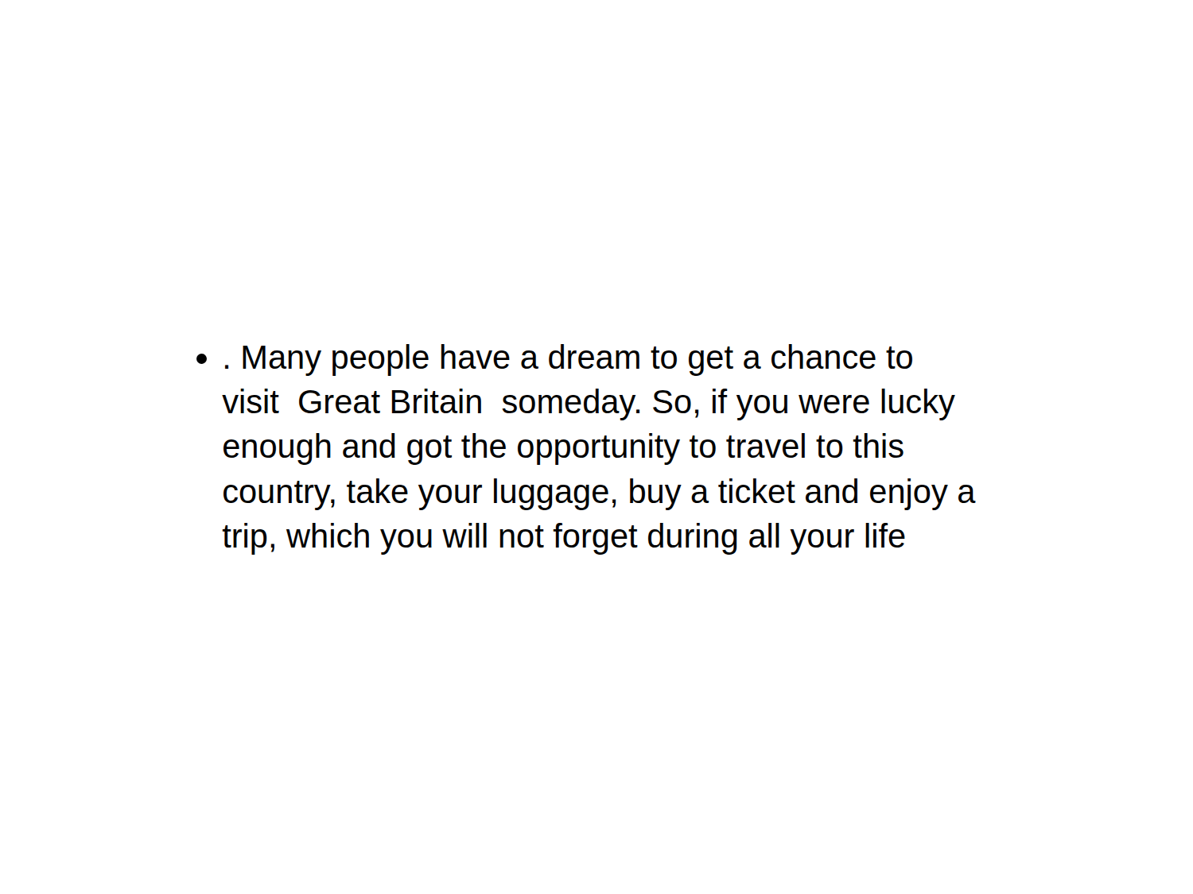. Many people have a dream to get a chance to visit Great Britain someday. So, if you were lucky enough and got the opportunity to travel to this country, take your luggage, buy a ticket and enjoy a trip, which you will not forget during all your life